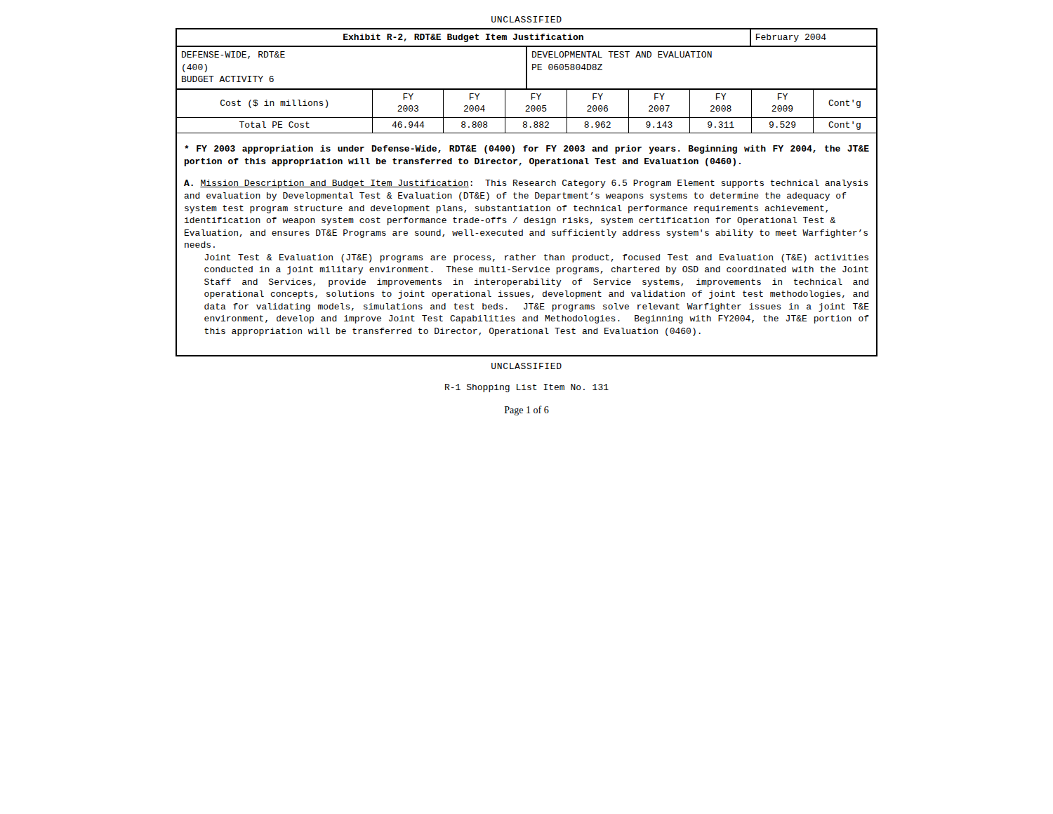UNCLASSIFIED
| Exhibit R-2, RDT&E Budget Item Justification | February 2004 |
| DEFENSE-WIDE, RDT&E (400) BUDGET ACTIVITY 6 | DEVELOPMENTAL TEST AND EVALUATION PE 0605804D8Z |
| Cost ($ in millions) | FY 2003 | FY 2004 | FY 2005 | FY 2006 | FY 2007 | FY 2008 | FY 2009 | Cont'g |
| Total PE Cost | 46.944 | 8.808 | 8.882 | 8.962 | 9.143 | 9.311 | 9.529 | Cont'g |
* FY 2003 appropriation is under Defense-Wide, RDT&E (0400) for FY 2003 and prior years. Beginning with FY 2004, the JT&E portion of this appropriation will be transferred to Director, Operational Test and Evaluation (0460).
A. Mission Description and Budget Item Justification: This Research Category 6.5 Program Element supports technical analysis and evaluation by Developmental Test & Evaluation (DT&E) of the Department’s weapons systems to determine the adequacy of system test program structure and development plans, substantiation of technical performance requirements achievement, identification of weapon system cost performance trade-offs / design risks, system certification for Operational Test & Evaluation, and ensures DT&E Programs are sound, well-executed and sufficiently address system's ability to meet Warfighter’s needs.
Joint Test & Evaluation (JT&E) programs are process, rather than product, focused Test and Evaluation (T&E) activities conducted in a joint military environment. These multi-Service programs, chartered by OSD and coordinated with the Joint Staff and Services, provide improvements in interoperability of Service systems, improvements in technical and operational concepts, solutions to joint operational issues, development and validation of joint test methodologies, and data for validating models, simulations and test beds. JT&E programs solve relevant Warfighter issues in a joint T&E environment, develop and improve Joint Test Capabilities and Methodologies. Beginning with FY2004, the JT&E portion of this appropriation will be transferred to Director, Operational Test and Evaluation (0460).
UNCLASSIFIED
R-1 Shopping List Item No. 131
Page 1 of 6